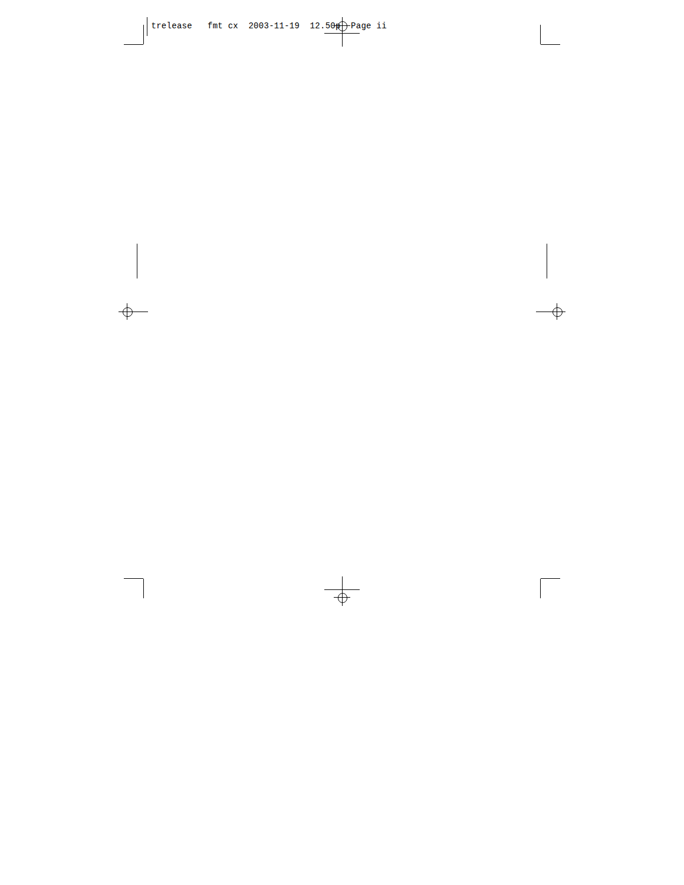trelease fmt cx 2003-11-19 12.50p Page ii